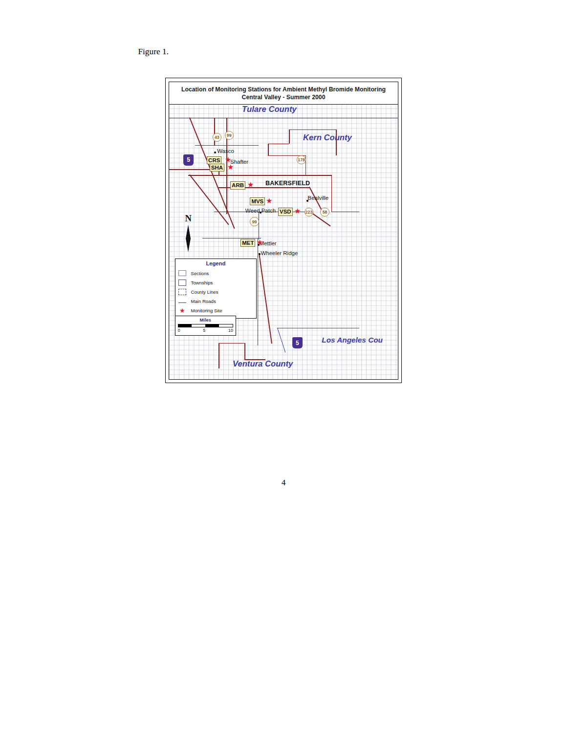Figure 1.
Location of Monitoring Stations for Ambient Methyl Bromide Monitoring
Central Valley - Summer 2000
Tulare County
Kern County
Los Angeles Cou
Ventura County
43
99
178
223
58
99
5
5
Wasco
Shafter
BAKERSFIELD
Bealville
Weed Patch
Mettler
Wheeler Ridge
CRS
★
SHA
★
ARB
★
MVS
★
VSD
★
MET
★
N
Legend
Sections
Townships
County Lines
Main Roads
★Monitoring Site
Miles
0510
4